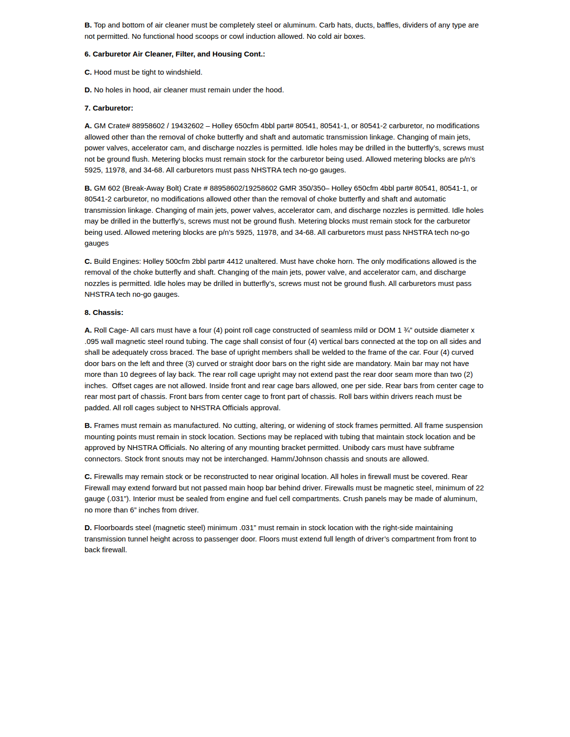B. Top and bottom of air cleaner must be completely steel or aluminum. Carb hats, ducts, baffles, dividers of any type are not permitted. No functional hood scoops or cowl induction allowed. No cold air boxes.
6. Carburetor Air Cleaner, Filter, and Housing Cont.:
C. Hood must be tight to windshield.
D. No holes in hood, air cleaner must remain under the hood.
7. Carburetor:
A. GM Crate# 88958602 / 19432602 – Holley 650cfm 4bbl part# 80541, 80541-1, or 80541-2 carburetor, no modifications allowed other than the removal of choke butterfly and shaft and automatic transmission linkage. Changing of main jets, power valves, accelerator cam, and discharge nozzles is permitted. Idle holes may be drilled in the butterfly’s, screws must not be ground flush. Metering blocks must remain stock for the carburetor being used. Allowed metering blocks are p/n’s 5925, 11978, and 34-68. All carburetors must pass NHSTRA tech no-go gauges.
B. GM 602 (Break-Away Bolt) Crate # 88958602/19258602 GMR 350/350– Holley 650cfm 4bbl part# 80541, 80541-1, or 80541-2 carburetor, no modifications allowed other than the removal of choke butterfly and shaft and automatic transmission linkage. Changing of main jets, power valves, accelerator cam, and discharge nozzles is permitted. Idle holes may be drilled in the butterfly’s, screws must not be ground flush. Metering blocks must remain stock for the carburetor being used. Allowed metering blocks are p/n’s 5925, 11978, and 34-68. All carburetors must pass NHSTRA tech no-go gauges
C. Build Engines: Holley 500cfm 2bbl part# 4412 unaltered. Must have choke horn. The only modifications allowed is the removal of the choke butterfly and shaft. Changing of the main jets, power valve, and accelerator cam, and discharge nozzles is permitted. Idle holes may be drilled in butterfly’s, screws must not be ground flush. All carburetors must pass NHSTRA tech no-go gauges.
8. Chassis:
A. Roll Cage- All cars must have a four (4) point roll cage constructed of seamless mild or DOM 1 ¾” outside diameter x .095 wall magnetic steel round tubing. The cage shall consist of four (4) vertical bars connected at the top on all sides and shall be adequately cross braced. The base of upright members shall be welded to the frame of the car. Four (4) curved door bars on the left and three (3) curved or straight door bars on the right side are mandatory. Main bar may not have more than 10 degrees of lay back. The rear roll cage upright may not extend past the rear door seam more than two (2) inches. Offset cages are not allowed. Inside front and rear cage bars allowed, one per side. Rear bars from center cage to rear most part of chassis. Front bars from center cage to front part of chassis. Roll bars within drivers reach must be padded. All roll cages subject to NHSTRA Officials approval.
B. Frames must remain as manufactured. No cutting, altering, or widening of stock frames permitted. All frame suspension mounting points must remain in stock location. Sections may be replaced with tubing that maintain stock location and be approved by NHSTRA Officials. No altering of any mounting bracket permitted. Unibody cars must have subframe connectors. Stock front snouts may not be interchanged. Hamm/Johnson chassis and snouts are allowed.
C. Firewalls may remain stock or be reconstructed to near original location. All holes in firewall must be covered. Rear Firewall may extend forward but not passed main hoop bar behind driver. Firewalls must be magnetic steel, minimum of 22 gauge (.031”). Interior must be sealed from engine and fuel cell compartments. Crush panels may be made of aluminum, no more than 6” inches from driver.
D. Floorboards steel (magnetic steel) minimum .031” must remain in stock location with the right-side maintaining transmission tunnel height across to passenger door. Floors must extend full length of driver’s compartment from front to back firewall.